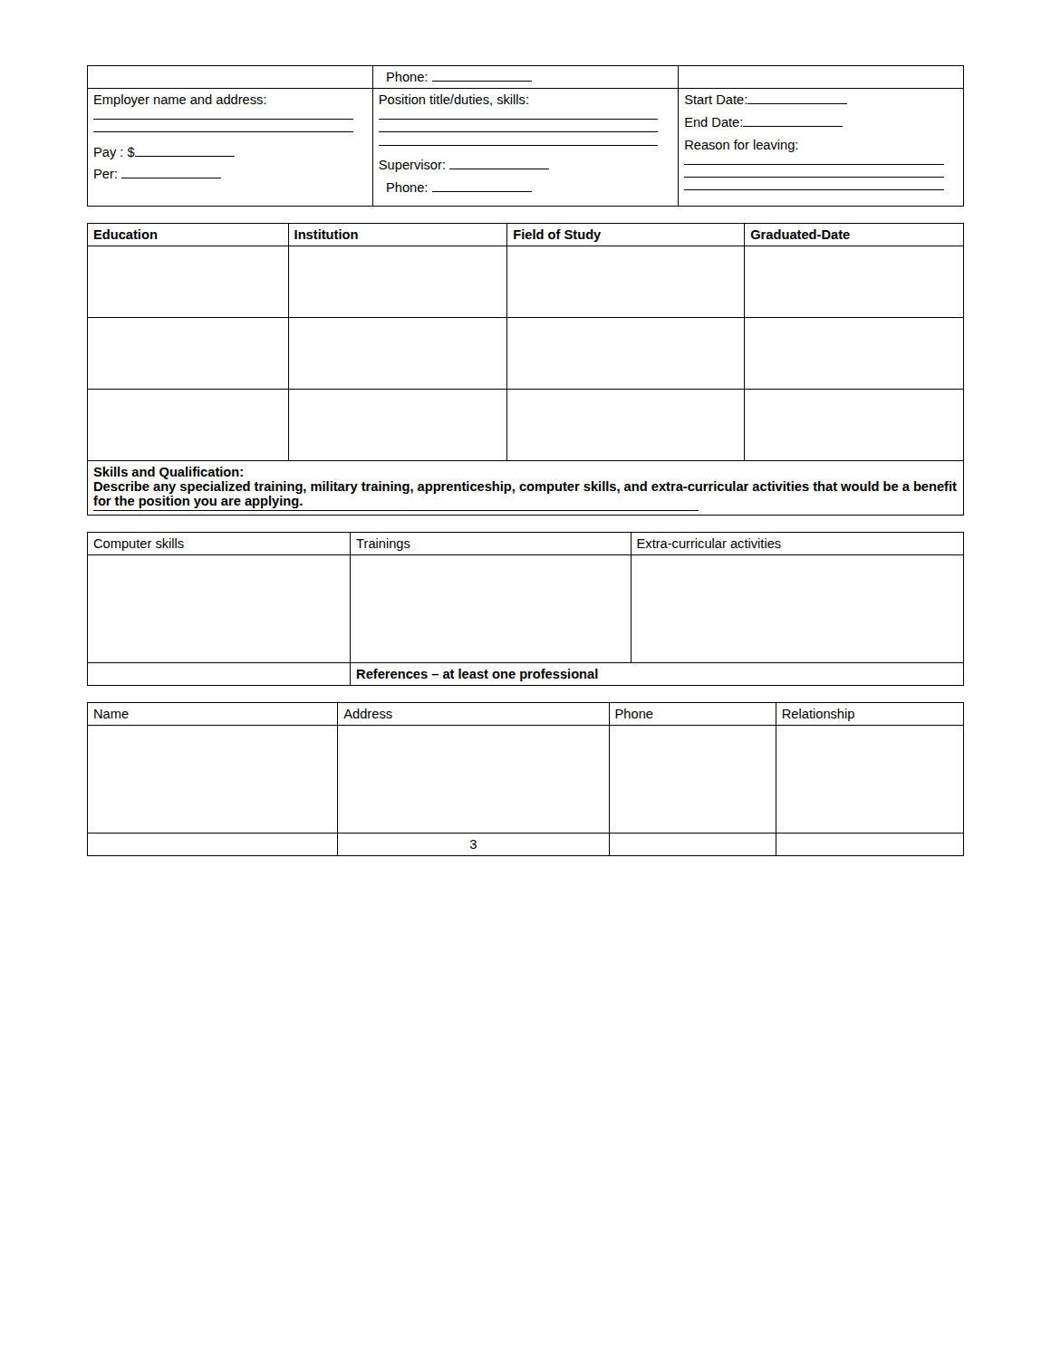| | Phone: | |
| Employer name and address: Pay : $ Per: | Position title/duties, skills: Supervisor: Phone: | Start Date: End Date: Reason for leaving: |
| Education | Institution | Field of Study | Graduated-Date |
| --- | --- | --- | --- |
| Skills and Qualification: Describe any specialized training, military training, apprenticeship, computer skills, and extra-curricular activities that would be a benefit for the position you are applying. |
| Computer skills | Trainings | Extra-curricular activities |
| | References – at least one professional |
| Name | Address | Phone | Relationship |
| | 3 | | |